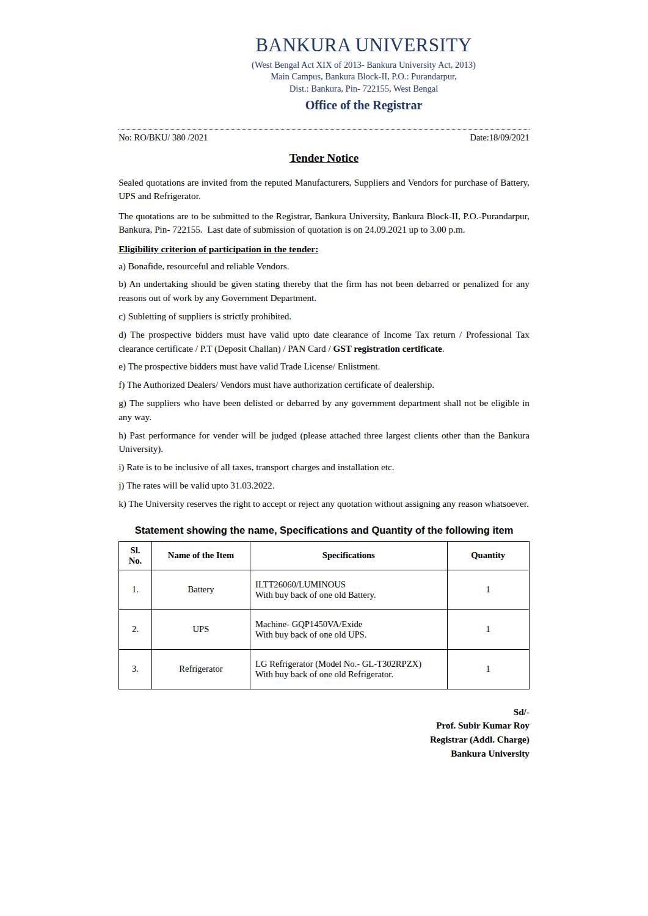BANKURA UNIVERSITY
(West Bengal Act XIX of 2013- Bankura University Act, 2013)
Main Campus, Bankura Block-II, P.O.: Purandarpur,
Dist.: Bankura, Pin- 722155, West Bengal
Office of the Registrar
No: RO/BKU/ 380 /2021 Date:18/09/2021
Tender Notice
Sealed quotations are invited from the reputed Manufacturers, Suppliers and Vendors for purchase of Battery, UPS and Refrigerator.
The quotations are to be submitted to the Registrar, Bankura University, Bankura Block-II, P.O.-Purandarpur, Bankura, Pin- 722155. Last date of submission of quotation is on 24.09.2021 up to 3.00 p.m.
Eligibility criterion of participation in the tender:
a) Bonafide, resourceful and reliable Vendors.
b) An undertaking should be given stating thereby that the firm has not been debarred or penalized for any reasons out of work by any Government Department.
c) Subletting of suppliers is strictly prohibited.
d) The prospective bidders must have valid upto date clearance of Income Tax return / Professional Tax clearance certificate / P.T (Deposit Challan) / PAN Card / GST registration certificate.
e) The prospective bidders must have valid Trade License/ Enlistment.
f) The Authorized Dealers/ Vendors must have authorization certificate of dealership.
g) The suppliers who have been delisted or debarred by any government department shall not be eligible in any way.
h) Past performance for vender will be judged (please attached three largest clients other than the Bankura University).
i) Rate is to be inclusive of all taxes, transport charges and installation etc.
j) The rates will be valid upto 31.03.2022.
k) The University reserves the right to accept or reject any quotation without assigning any reason whatsoever.
Statement showing the name, Specifications and Quantity of the following item
| Sl. No. | Name of the Item | Specifications | Quantity |
| --- | --- | --- | --- |
| 1. | Battery | ILTT26060/LUMINOUS With buy back of one old Battery. | 1 |
| 2. | UPS | Machine- GQP1450VA/Exide With buy back of one old UPS. | 1 |
| 3. | Refrigerator | LG Refrigerator (Model No.- GL-T302RPZX) With buy back of one old Refrigerator. | 1 |
Sd/-
Prof. Subir Kumar Roy
Registrar (Addl. Charge)
Bankura University